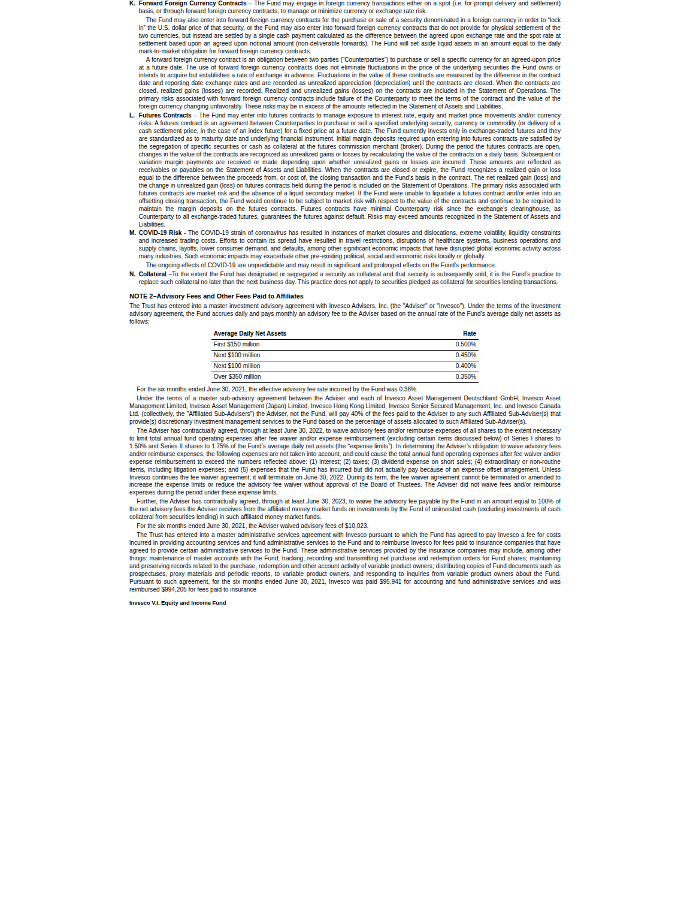K.
Forward Foreign Currency Contracts – The Fund may engage in foreign currency transactions either on a spot (i.e. for prompt delivery and settlement) basis, or through forward foreign currency contracts, to manage or minimize currency or exchange rate risk.
The Fund may also enter into forward foreign currency contracts for the purchase or sale of a security denominated in a foreign currency in order to “lock in” the U.S. dollar price of that security, or the Fund may also enter into forward foreign currency contracts that do not provide for physical settlement of the two currencies, but instead are settled by a single cash payment calculated as the difference between the agreed upon exchange rate and the spot rate at settlement based upon an agreed upon notional amount (non-deliverable forwards). The Fund will set aside liquid assets in an amount equal to the daily mark-to-market obligation for forward foreign currency contracts.
A forward foreign currency contract is an obligation between two parties (“Counterparties”) to purchase or sell a specific currency for an agreed-upon price at a future date. The use of forward foreign currency contracts does not eliminate fluctuations in the price of the underlying securities the Fund owns or intends to acquire but establishes a rate of exchange in advance. Fluctuations in the value of these contracts are measured by the difference in the contract date and reporting date exchange rates and are recorded as unrealized appreciation (depreciation) until the contracts are closed. When the contracts are closed, realized gains (losses) are recorded. Realized and unrealized gains (losses) on the contracts are included in the Statement of Operations. The primary risks associated with forward foreign currency contracts include failure of the Counterparty to meet the terms of the contract and the value of the foreign currency changing unfavorably. These risks may be in excess of the amounts reflected in the Statement of Assets and Liabilities.
L.
Futures Contracts – The Fund may enter into futures contracts to manage exposure to interest rate, equity and market price movements and/or currency risks. A futures contract is an agreement between Counterparties to purchase or sell a specified underlying security, currency or commodity (or delivery of a cash settlement price, in the case of an index future) for a fixed price at a future date. The Fund currently invests only in exchange-traded futures and they are standardized as to maturity date and underlying financial instrument. Initial margin deposits required upon entering into futures contracts are satisfied by the segregation of specific securities or cash as collateral at the futures commission merchant (broker). During the period the futures contracts are open, changes in the value of the contracts are recognized as unrealized gains or losses by recalculating the value of the contracts on a daily basis. Subsequent or variation margin payments are received or made depending upon whether unrealized gains or losses are incurred. These amounts are reflected as receivables or payables on the Statement of Assets and Liabilities. When the contracts are closed or expire, the Fund recognizes a realized gain or loss equal to the difference between the proceeds from, or cost of, the closing transaction and the Fund’s basis in the contract. The net realized gain (loss) and the change in unrealized gain (loss) on futures contracts held during the period is included on the Statement of Operations. The primary risks associated with futures contracts are market risk and the absence of a liquid secondary market. If the Fund were unable to liquidate a futures contract and/or enter into an offsetting closing transaction, the Fund would continue to be subject to market risk with respect to the value of the contracts and continue to be required to maintain the margin deposits on the futures contracts. Futures contracts have minimal Counterparty risk since the exchange’s clearinghouse, as Counterparty to all exchange-traded futures, guarantees the futures against default. Risks may exceed amounts recognized in the Statement of Assets and Liabilities.
M.
COVID-19 Risk - The COVID-19 strain of coronavirus has resulted in instances of market closures and dislocations, extreme volatility, liquidity constraints and increased trading costs. Efforts to contain its spread have resulted in travel restrictions, disruptions of healthcare systems, business operations and supply chains, layoffs, lower consumer demand, and defaults, among other significant economic impacts that have disrupted global economic activity across many industries. Such economic impacts may exacerbate other pre-existing political, social and economic risks locally or globally.
The ongoing effects of COVID-19 are unpredictable and may result in significant and prolonged effects on the Fund’s performance.
N.
Collateral –To the extent the Fund has designated or segregated a security as collateral and that security is subsequently sold, it is the Fund’s practice to replace such collateral no later than the next business day. This practice does not apply to securities pledged as collateral for securities lending transactions.
NOTE 2–Advisory Fees and Other Fees Paid to Affiliates
The Trust has entered into a master investment advisory agreement with Invesco Advisers, Inc. (the "Adviser" or "Invesco"). Under the terms of the investment advisory agreement, the Fund accrues daily and pays monthly an advisory fee to the Adviser based on the annual rate of the Fund’s average daily net assets as follows:
| Average Daily Net Assets | Rate |
| --- | --- |
| First $150 million | 0.500% |
| Next $100 million | 0.450% |
| Next $100 million | 0.400% |
| Over $350 million | 0.350% |
For the six months ended June 30, 2021, the effective advisory fee rate incurred by the Fund was 0.38%.
Under the terms of a master sub-advisory agreement between the Adviser and each of Invesco Asset Management Deutschland GmbH, Invesco Asset Management Limited, Invesco Asset Management (Japan) Limited, Invesco Hong Kong Limited, Invesco Senior Secured Management, Inc. and Invesco Canada Ltd. (collectively, the "Affiliated Sub-Advisers") the Adviser, not the Fund, will pay 40% of the fees paid to the Adviser to any such Affiliated Sub-Adviser(s) that provide(s) discretionary investment management services to the Fund based on the percentage of assets allocated to such Affiliated Sub-Adviser(s).
The Adviser has contractually agreed, through at least June 30, 2022, to waive advisory fees and/or reimburse expenses of all shares to the extent necessary to limit total annual fund operating expenses after fee waiver and/or expense reimbursement (excluding certain items discussed below) of Series I shares to 1.50% and Series II shares to 1.75% of the Fund’s average daily net assets (the “expense limits”). In determining the Adviser’s obligation to waive advisory fees and/or reimburse expenses, the following expenses are not taken into account, and could cause the total annual fund operating expenses after fee waiver and/or expense reimbursement to exceed the numbers reflected above: (1) interest; (2) taxes; (3) dividend expense on short sales; (4) extraordinary or non-routine items, including litigation expenses; and (5) expenses that the Fund has incurred but did not actually pay because of an expense offset arrangement. Unless Invesco continues the fee waiver agreement, it will terminate on June 30, 2022. During its term, the fee waiver agreement cannot be terminated or amended to increase the expense limits or reduce the advisory fee waiver without approval of the Board of Trustees. The Adviser did not waive fees and/or reimburse expenses during the period under these expense limits.
Further, the Adviser has contractually agreed, through at least June 30, 2023, to waive the advisory fee payable by the Fund in an amount equal to 100% of the net advisory fees the Adviser receives from the affiliated money market funds on investments by the Fund of uninvested cash (excluding investments of cash collateral from securities lending) in such affiliated money market funds.
For the six months ended June 30, 2021, the Adviser waived advisory fees of $10,023.
The Trust has entered into a master administrative services agreement with Invesco pursuant to which the Fund has agreed to pay Invesco a fee for costs incurred in providing accounting services and fund administrative services to the Fund and to reimburse Invesco for fees paid to insurance companies that have agreed to provide certain administrative services to the Fund. These administrative services provided by the insurance companies may include, among other things: maintenance of master accounts with the Fund; tracking, recording and transmitting net purchase and redemption orders for Fund shares; maintaining and preserving records related to the purchase, redemption and other account activity of variable product owners; distributing copies of Fund documents such as prospectuses, proxy materials and periodic reports, to variable product owners, and responding to inquiries from variable product owners about the Fund. Pursuant to such agreement, for the six months ended June 30, 2021, Invesco was paid $95,941 for accounting and fund administrative services and was reimbursed $994,205 for fees paid to insurance
Invesco V.I. Equity and Income Fund